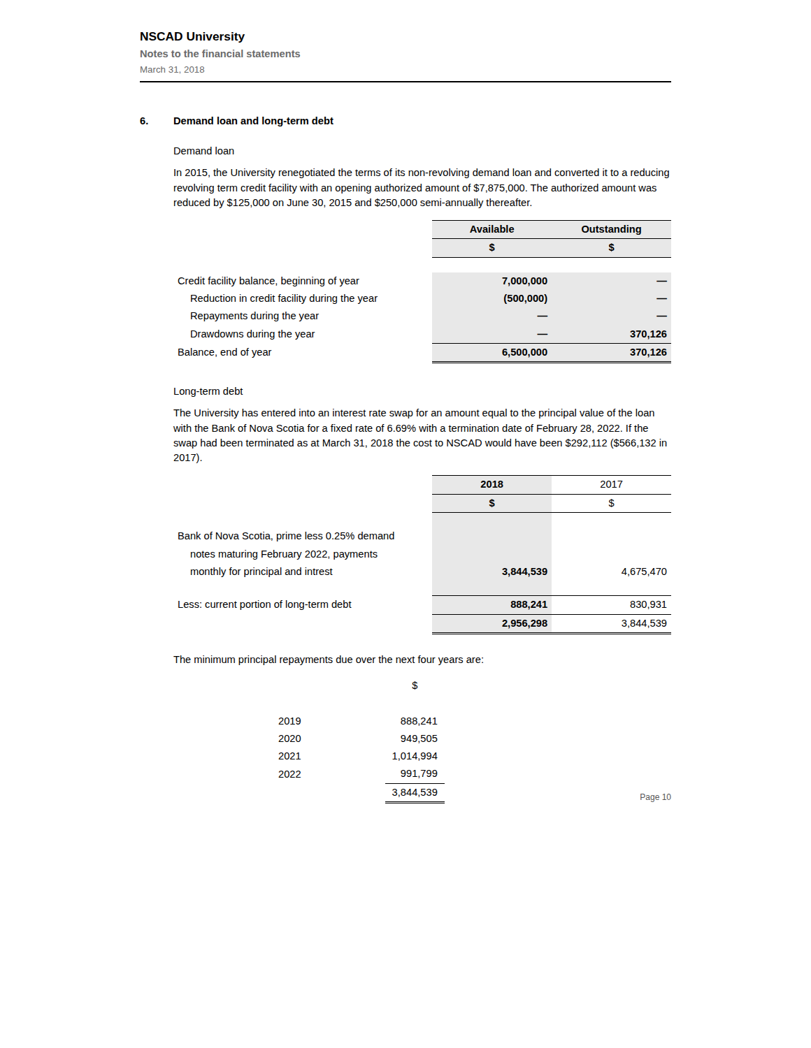NSCAD University
Notes to the financial statements
March 31, 2018
6. Demand loan and long-term debt
Demand loan
In 2015, the University renegotiated the terms of its non-revolving demand loan and converted it to a reducing revolving term credit facility with an opening authorized amount of $7,875,000. The authorized amount was reduced by $125,000 on June 30, 2015 and $250,000 semi-annually thereafter.
| | Available | Outstanding |
| --- | --- | --- |
| | $ | $ |
| Credit facility balance, beginning of year | 7,000,000 | — |
| Reduction in credit facility during the year | (500,000) | — |
| Repayments during the year | — | — |
| Drawdowns during the year | — | 370,126 |
| Balance, end of year | 6,500,000 | 370,126 |
Long-term debt
The University has entered into an interest rate swap for an amount equal to the principal value of the loan with the Bank of Nova Scotia for a fixed rate of 6.69% with a termination date of February 28, 2022. If the swap had been terminated as at March 31, 2018 the cost to NSCAD would have been $292,112 ($566,132 in 2017).
| | 2018 | 2017 |
| --- | --- | --- |
| | $ | $ |
| Bank of Nova Scotia, prime less 0.25% demand | | |
| notes maturing February 2022, payments | | |
| monthly for principal and intrest | 3,844,539 | 4,675,470 |
| Less: current portion of long-term debt | 888,241 | 830,931 |
| | 2,956,298 | 3,844,539 |
The minimum principal repayments due over the next four years are:
| | $ |
| 2019 | 888,241 |
| 2020 | 949,505 |
| 2021 | 1,014,994 |
| 2022 | 991,799 |
| | 3,844,539 |
Page 10